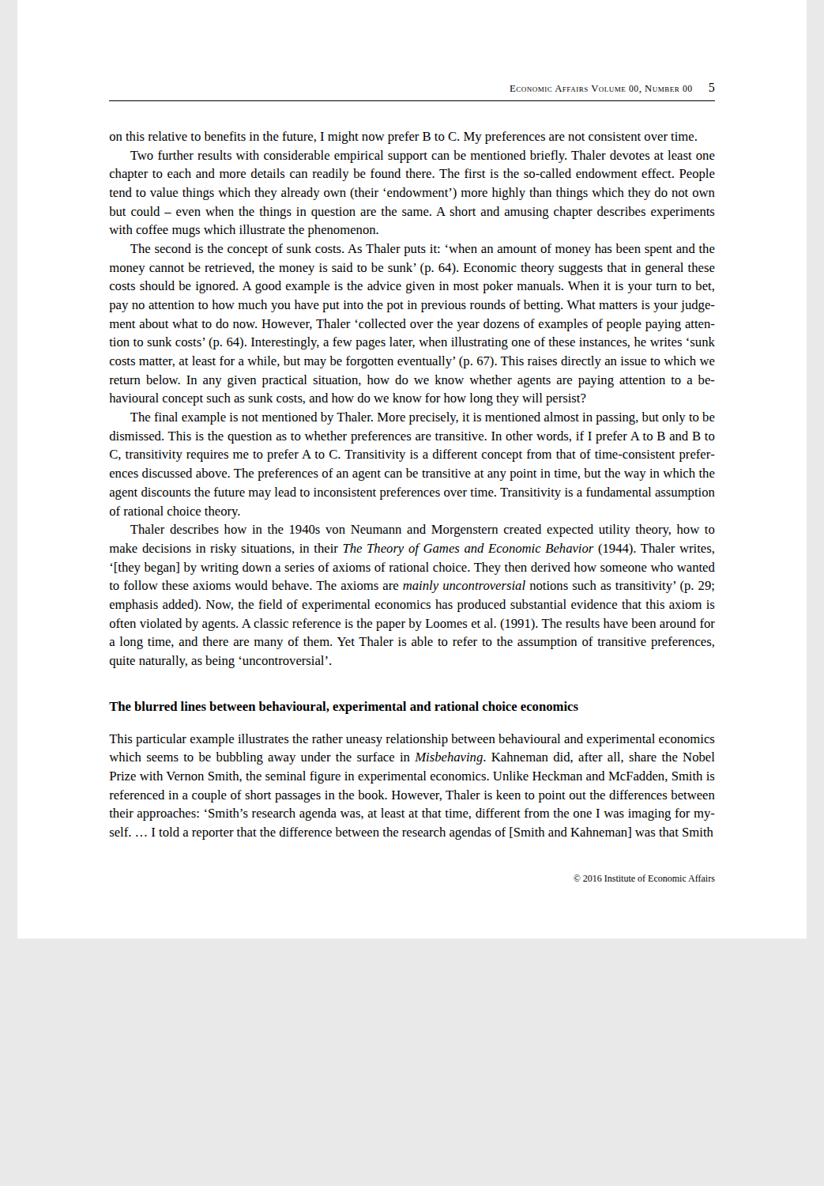Economic Affairs Volume 00, Number 00 5
on this relative to benefits in the future, I might now prefer B to C. My preferences are not consistent over time.
Two further results with considerable empirical support can be mentioned briefly. Thaler devotes at least one chapter to each and more details can readily be found there. The first is the so-called endowment effect. People tend to value things which they already own (their ‘endowment’) more highly than things which they do not own but could – even when the things in question are the same. A short and amusing chapter describes experiments with coffee mugs which illustrate the phenomenon.
The second is the concept of sunk costs. As Thaler puts it: ‘when an amount of money has been spent and the money cannot be retrieved, the money is said to be sunk’ (p. 64). Economic theory suggests that in general these costs should be ignored. A good example is the advice given in most poker manuals. When it is your turn to bet, pay no attention to how much you have put into the pot in previous rounds of betting. What matters is your judgement about what to do now. However, Thaler ‘collected over the year dozens of examples of people paying attention to sunk costs’ (p. 64). Interestingly, a few pages later, when illustrating one of these instances, he writes ‘sunk costs matter, at least for a while, but may be forgotten eventually’ (p. 67). This raises directly an issue to which we return below. In any given practical situation, how do we know whether agents are paying attention to a behavioural concept such as sunk costs, and how do we know for how long they will persist?
The final example is not mentioned by Thaler. More precisely, it is mentioned almost in passing, but only to be dismissed. This is the question as to whether preferences are transitive. In other words, if I prefer A to B and B to C, transitivity requires me to prefer A to C. Transitivity is a different concept from that of time-consistent preferences discussed above. The preferences of an agent can be transitive at any point in time, but the way in which the agent discounts the future may lead to inconsistent preferences over time. Transitivity is a fundamental assumption of rational choice theory.
Thaler describes how in the 1940s von Neumann and Morgenstern created expected utility theory, how to make decisions in risky situations, in their The Theory of Games and Economic Behavior (1944). Thaler writes, ‘[they began] by writing down a series of axioms of rational choice. They then derived how someone who wanted to follow these axioms would behave. The axioms are mainly uncontroversial notions such as transitivity’ (p. 29; emphasis added). Now, the field of experimental economics has produced substantial evidence that this axiom is often violated by agents. A classic reference is the paper by Loomes et al. (1991). The results have been around for a long time, and there are many of them. Yet Thaler is able to refer to the assumption of transitive preferences, quite naturally, as being ‘uncontroversial’.
The blurred lines between behavioural, experimental and rational choice economics
This particular example illustrates the rather uneasy relationship between behavioural and experimental economics which seems to be bubbling away under the surface in Misbehaving. Kahneman did, after all, share the Nobel Prize with Vernon Smith, the seminal figure in experimental economics. Unlike Heckman and McFadden, Smith is referenced in a couple of short passages in the book. However, Thaler is keen to point out the differences between their approaches: ‘Smith’s research agenda was, at least at that time, different from the one I was imaging for myself. … I told a reporter that the difference between the research agendas of [Smith and Kahneman] was that Smith
© 2016 Institute of Economic Affairs